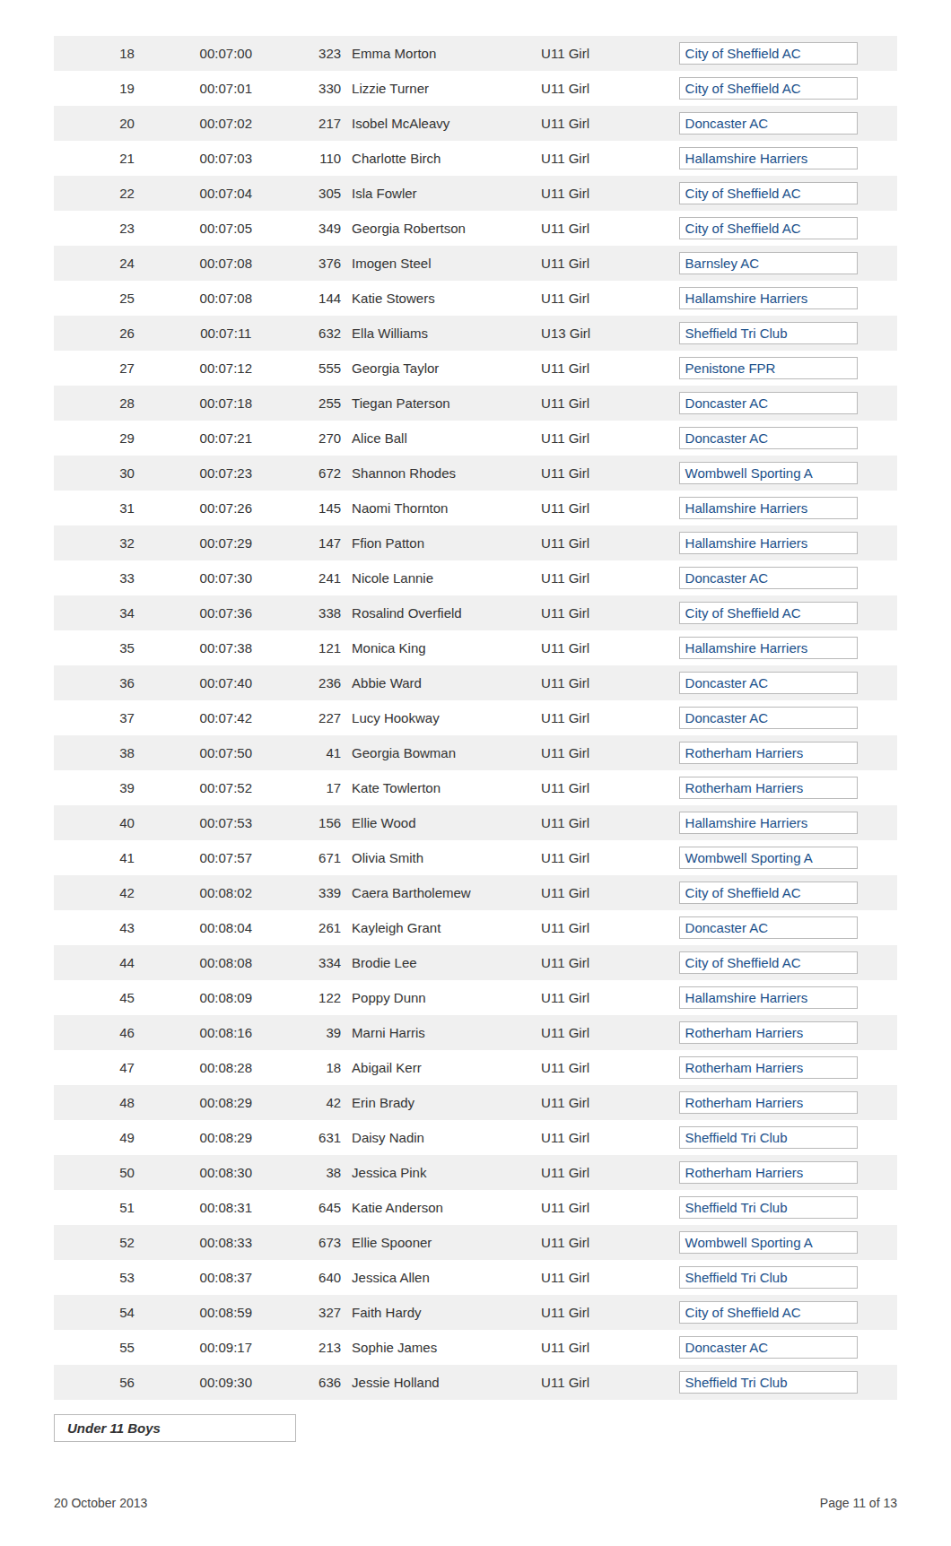| | 18 | 00:07:00 | 323 | Emma Morton | U11 Girl | City of Sheffield AC | |
| | 19 | 00:07:01 | 330 | Lizzie Turner | U11 Girl | City of Sheffield AC | |
| | 20 | 00:07:02 | 217 | Isobel McAleavy | U11 Girl | Doncaster AC | |
| | 21 | 00:07:03 | 110 | Charlotte Birch | U11 Girl | Hallamshire Harriers | |
| | 22 | 00:07:04 | 305 | Isla Fowler | U11 Girl | City of Sheffield AC | |
| | 23 | 00:07:05 | 349 | Georgia Robertson | U11 Girl | City of Sheffield AC | |
| | 24 | 00:07:08 | 376 | Imogen Steel | U11 Girl | Barnsley AC | |
| | 25 | 00:07:08 | 144 | Katie Stowers | U11 Girl | Hallamshire Harriers | |
| | 26 | 00:07:11 | 632 | Ella Williams | U13 Girl | Sheffield Tri Club | |
| | 27 | 00:07:12 | 555 | Georgia Taylor | U11 Girl | Penistone FPR | |
| | 28 | 00:07:18 | 255 | Tiegan Paterson | U11 Girl | Doncaster AC | |
| | 29 | 00:07:21 | 270 | Alice Ball | U11 Girl | Doncaster AC | |
| | 30 | 00:07:23 | 672 | Shannon Rhodes | U11 Girl | Wombwell Sporting A | |
| | 31 | 00:07:26 | 145 | Naomi Thornton | U11 Girl | Hallamshire Harriers | |
| | 32 | 00:07:29 | 147 | Ffion Patton | U11 Girl | Hallamshire Harriers | |
| | 33 | 00:07:30 | 241 | Nicole Lannie | U11 Girl | Doncaster AC | |
| | 34 | 00:07:36 | 338 | Rosalind Overfield | U11 Girl | City of Sheffield AC | |
| | 35 | 00:07:38 | 121 | Monica King | U11 Girl | Hallamshire Harriers | |
| | 36 | 00:07:40 | 236 | Abbie Ward | U11 Girl | Doncaster AC | |
| | 37 | 00:07:42 | 227 | Lucy Hookway | U11 Girl | Doncaster AC | |
| | 38 | 00:07:50 | 41 | Georgia Bowman | U11 Girl | Rotherham Harriers | |
| | 39 | 00:07:52 | 17 | Kate Towlerton | U11 Girl | Rotherham Harriers | |
| | 40 | 00:07:53 | 156 | Ellie Wood | U11 Girl | Hallamshire Harriers | |
| | 41 | 00:07:57 | 671 | Olivia Smith | U11 Girl | Wombwell Sporting A | |
| | 42 | 00:08:02 | 339 | Caera Bartholemew | U11 Girl | City of Sheffield AC | |
| | 43 | 00:08:04 | 261 | Kayleigh Grant | U11 Girl | Doncaster AC | |
| | 44 | 00:08:08 | 334 | Brodie Lee | U11 Girl | City of Sheffield AC | |
| | 45 | 00:08:09 | 122 | Poppy Dunn | U11 Girl | Hallamshire Harriers | |
| | 46 | 00:08:16 | 39 | Marni Harris | U11 Girl | Rotherham Harriers | |
| | 47 | 00:08:28 | 18 | Abigail Kerr | U11 Girl | Rotherham Harriers | |
| | 48 | 00:08:29 | 42 | Erin Brady | U11 Girl | Rotherham Harriers | |
| | 49 | 00:08:29 | 631 | Daisy Nadin | U11 Girl | Sheffield Tri Club | |
| | 50 | 00:08:30 | 38 | Jessica Pink | U11 Girl | Rotherham Harriers | |
| | 51 | 00:08:31 | 645 | Katie Anderson | U11 Girl | Sheffield Tri Club | |
| | 52 | 00:08:33 | 673 | Ellie Spooner | U11 Girl | Wombwell Sporting A | |
| | 53 | 00:08:37 | 640 | Jessica Allen | U11 Girl | Sheffield Tri Club | |
| | 54 | 00:08:59 | 327 | Faith Hardy | U11 Girl | City of Sheffield AC | |
| | 55 | 00:09:17 | 213 | Sophie James | U11 Girl | Doncaster AC | |
| | 56 | 00:09:30 | 636 | Jessie Holland | U11 Girl | Sheffield Tri Club | |
Under 11 Boys
20 October 2013
Page 11 of 13